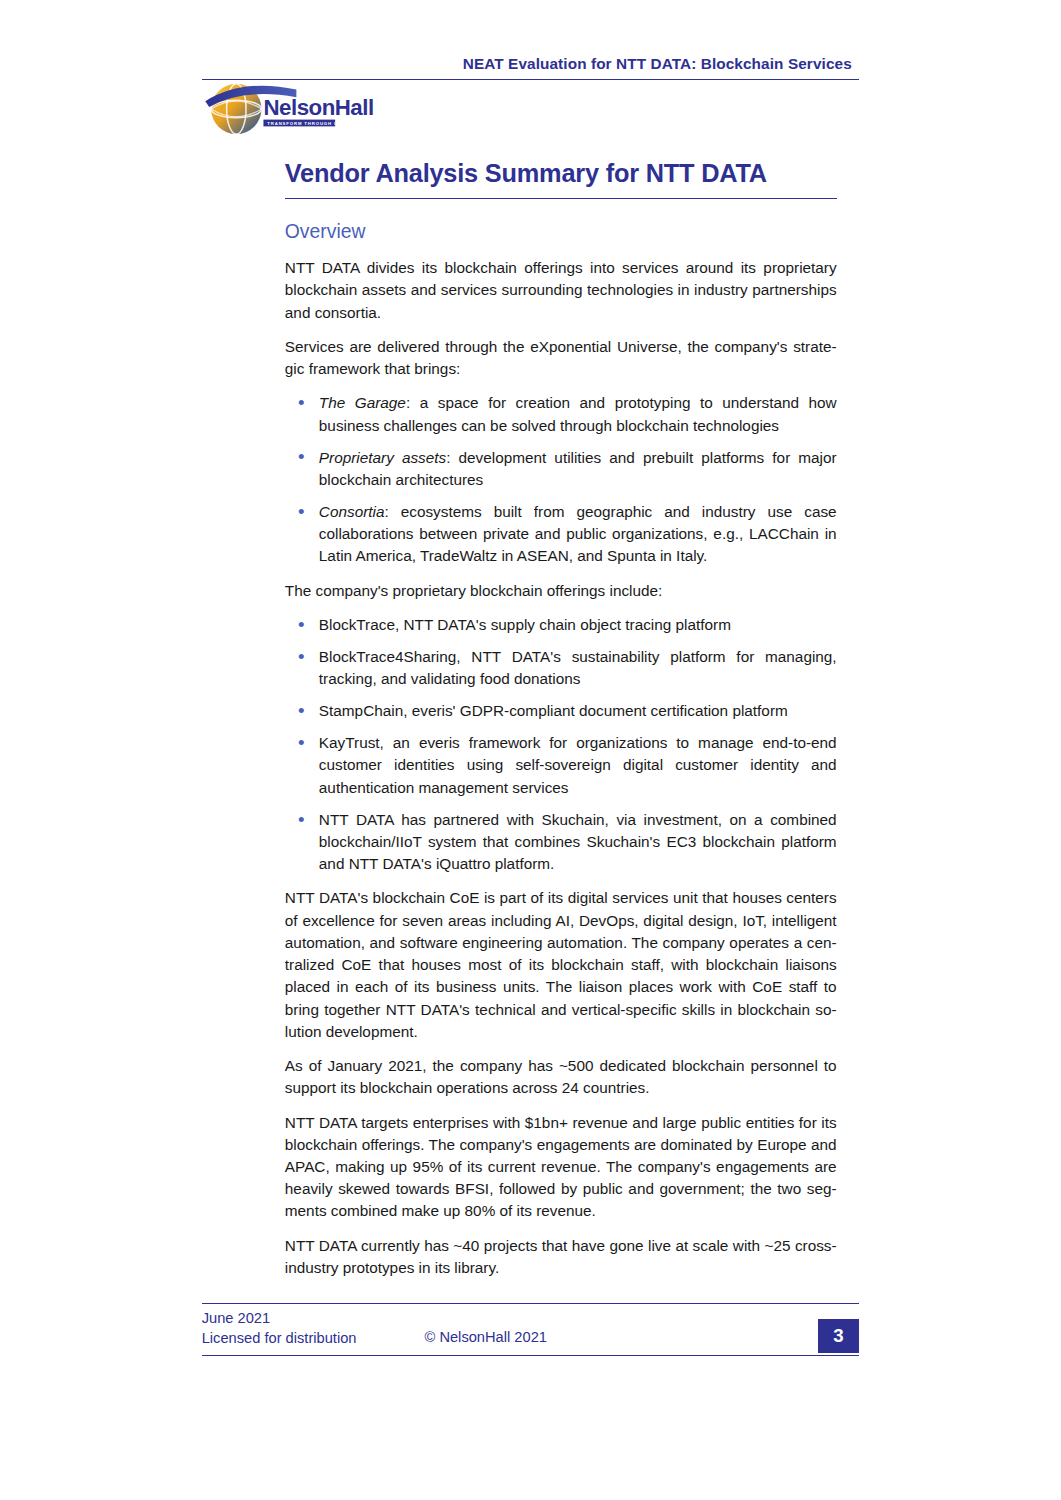NEAT Evaluation for NTT DATA: Blockchain Services
NelsonHall TRANSFORM THROUGH INSIGHT
Vendor Analysis Summary for NTT DATA
Overview
NTT DATA divides its blockchain offerings into services around its proprietary blockchain assets and services surrounding technologies in industry partnerships and consortia.
Services are delivered through the eXponential Universe, the company's strategic framework that brings:
The Garage: a space for creation and prototyping to understand how business challenges can be solved through blockchain technologies
Proprietary assets: development utilities and prebuilt platforms for major blockchain architectures
Consortia: ecosystems built from geographic and industry use case collaborations between private and public organizations, e.g., LACChain in Latin America, TradeWaltz in ASEAN, and Spunta in Italy.
The company's proprietary blockchain offerings include:
BlockTrace, NTT DATA's supply chain object tracing platform
BlockTrace4Sharing, NTT DATA's sustainability platform for managing, tracking, and validating food donations
StampChain, everis' GDPR-compliant document certification platform
KayTrust, an everis framework for organizations to manage end-to-end customer identities using self-sovereign digital customer identity and authentication management services
NTT DATA has partnered with Skuchain, via investment, on a combined blockchain/IIoT system that combines Skuchain's EC3 blockchain platform and NTT DATA's iQuattro platform.
NTT DATA's blockchain CoE is part of its digital services unit that houses centers of excellence for seven areas including AI, DevOps, digital design, IoT, intelligent automation, and software engineering automation. The company operates a centralized CoE that houses most of its blockchain staff, with blockchain liaisons placed in each of its business units. The liaison places work with CoE staff to bring together NTT DATA's technical and vertical-specific skills in blockchain solution development.
As of January 2021, the company has ~500 dedicated blockchain personnel to support its blockchain operations across 24 countries.
NTT DATA targets enterprises with $1bn+ revenue and large public entities for its blockchain offerings. The company's engagements are dominated by Europe and APAC, making up 95% of its current revenue. The company's engagements are heavily skewed towards BFSI, followed by public and government; the two segments combined make up 80% of its revenue.
NTT DATA currently has ~40 projects that have gone live at scale with ~25 cross-industry prototypes in its library.
June 2021
Licensed for distribution
© NelsonHall 2021
3